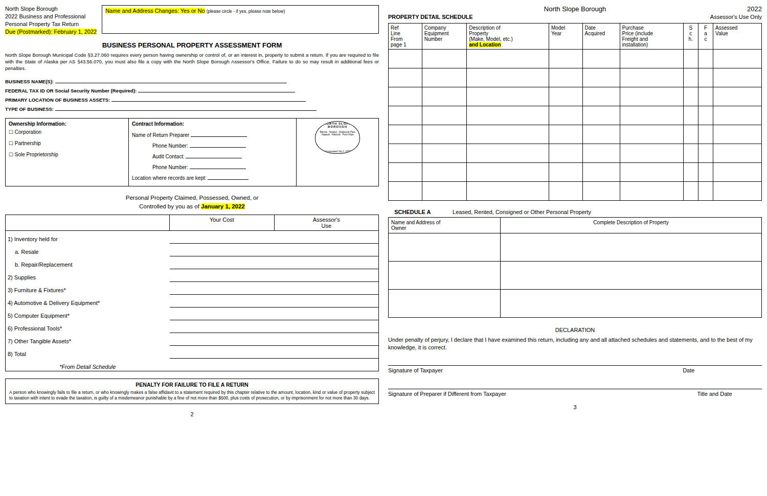North Slope Borough
2022 Business and Professional
Personal Property Tax Return
Due (Postmarked): February 1, 2022
Name and Address Changes: Yes or No (please circle - if yes, please note below)
BUSINESS PERSONAL PROPERTY ASSESSMENT FORM
North Slope Borough Municipal Code §3.27.060 requires every person having ownership or control of, or an interest in, property to submit a return. If you are required to file with the State of Alaska per AS §43.56.070, you must also file a copy with the North Slope Borough Assessor's Office. Failure to do so may result in additional fees or penalties.
BUSINESS NAME(S):
FEDERAL TAX ID OR Social Security Number (Required):
PRIMARY LOCATION OF BUSINESS ASSETS:
TYPE OF BUSINESS:
| Ownership Information: ☐ Corporation ☐ Partnership ☐ Sole Proprietorship | Contract Information: Name of Return Preparer Phone Number: Audit Contact: Phone Number: Location where records are kept: | NORTH SLOPE BOROUGH Barrow Nuiqsut Anaktuvuk Pass Atqasuk Kaktovik Point Hope Incorporated July 2, 1972 |
Personal Property Claimed, Possessed, Owned, or
Controlled by you as of January 1, 2022
| | Your Cost | Assessor's Use |
| --- | --- | --- |
| / 1) Inventory held for / / / / a. Resale / / / / b. Repair/Replacement / / / / 2) Supplies / / / / 3) Furniture & Fixtures* / / / / 4) Automotive & Delivery Equipment* / / / / 5) Computer Equipment* / / / / 6) Professional Tools* / / / / 7) Other Tangible Assets* / / / / 8) Total / / / / *From Detail Schedule / / / |
PENALTY FOR FAILURE TO FILE A RETURN
A person who knowingly fails to file a return, or who knowingly makes a false affidavit to a statement required by this chapter relative to the amount, location, kind or value of property subject to taxation with intent to evade the taxation, is guilty of a misdemeanor punishable by a fine of not more than $500, plus costs of prosecution, or by imprisonment for not more than 30 days.
2
North Slope Borough
2022
PROPERTY DETAIL SCHEDULE
Assessor's Use Only
| Ref Line From page 1 | Company Equipment Number | Description of Property (Make, Model, etc.) and Location | Model Year | Date Acquired | Purchase Price (include Freight and installation) | S c h. | F a c | Assessed Value |
| --- | --- | --- | --- | --- | --- | --- | --- | --- |
SCHEDULE A Leased, Rented, Consigned or Other Personal Property
| Name and Address of Owner | Complete Description of Property |
| --- | --- |
DECLARATION
Under penalty of perjury, I declare that I have examined this return, including any and all attached schedules and statements, and to the best of my knowledge, it is correct.
Signature of Taxpayer
Date
Signature of Preparer if Different from Taxpayer
Title and Date
3